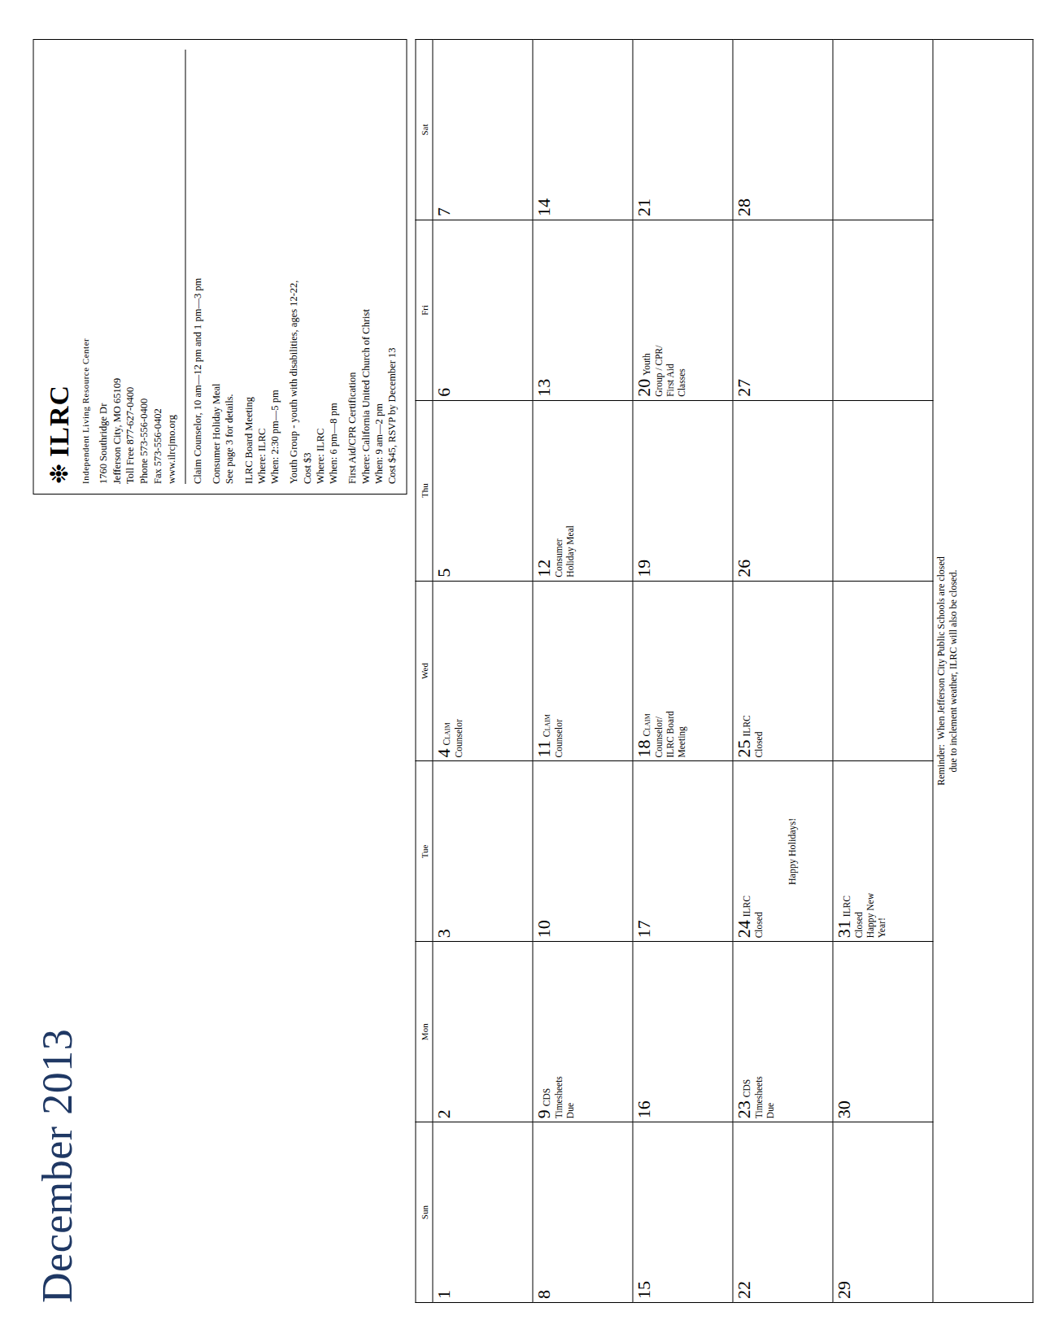December 2013
❉ ILRC
Independent Living Resource Center
1760 Southridge Dr
Jefferson City, MO 65109
Toll Free 877-627-0400
Phone 573-556-0400
Fax 573-556-0402
www.ilrcjmo.org
Claim Counselor, 10 am—12 pm and 1 pm—3 pm
Consumer Holiday Meal
See page 3 for details.
ILRC Board Meeting
Where: ILRC
When: 2:30 pm—5 pm
Youth Group - youth with disabilities, ages 12-22,
Cost $3
Where: ILRC
When: 6 pm—8 pm
First Aid/CPR Certification
Where: California United Church of Christ
When: 9 am—2 pm
Cost $45, RSVP by December 13
| Sun | Mon | Tue | Wed | Thu | Fri | Sat |
| --- | --- | --- | --- | --- | --- | --- |
| 1 | 2 | 3 | 4 Claim Counselor | 5 | 6 | 7 |
| 8 | 9 CDS Timesheets Due | 10 | 11 Claim Counselor | 12 Consumer Holiday Meal | 13 | 14 |
| 15 | 16 | 17 | 18 Claim Counselor/ ILRC Board Meeting | 19 | 20 Youth Group / CPR/ First Aid Classes | 21 |
| 22 | 23 CDS Timesheets Due | 24 ILRC Closed Happy Holidays! | 25 ILRC Closed | 26 | 27 | 28 |
| 29 | 30 | 31 ILRC Closed Happy New Year! | | | | |
| Reminder: When Jefferson City Public Schools are closed due to inclement weather, ILRC will also be closed. |
Page 7 ONE VOICE